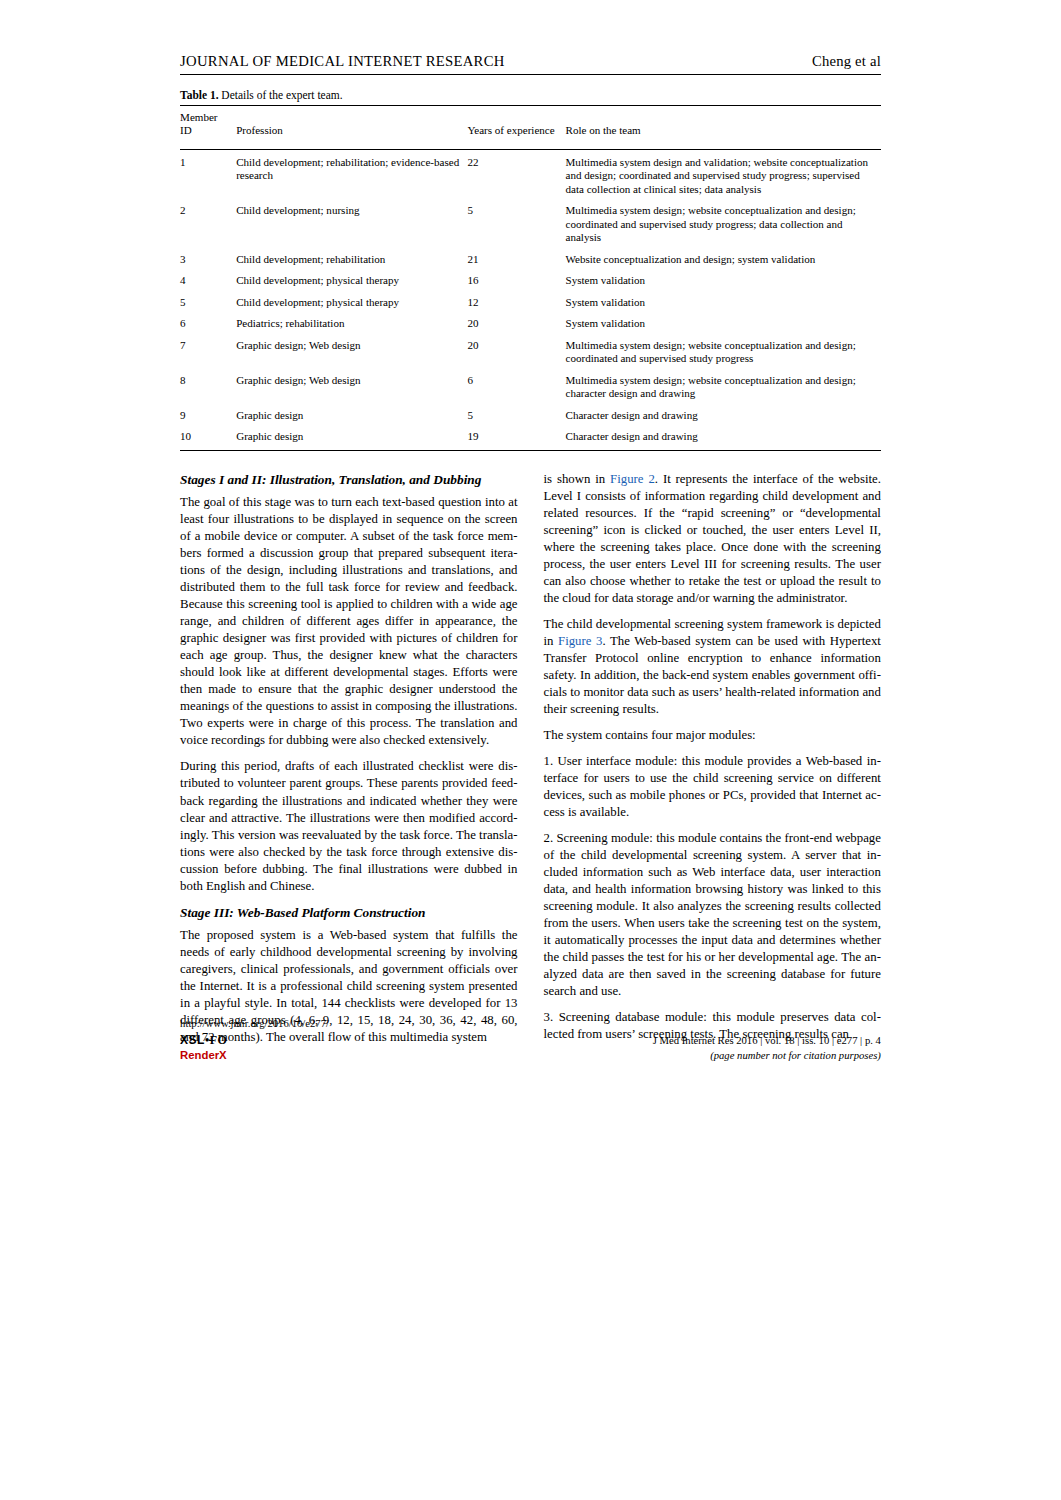Journal of Medical Internet Research
Cheng et al
Table 1. Details of the expert team.
| Member ID | Profession | Years of experience | Role on the team |
| --- | --- | --- | --- |
| 1 | Child development; rehabilitation; evidence-based research | 22 | Multimedia system design and validation; website conceptualization and design; coordinated and supervised study progress; supervised data collection at clinical sites; data analysis |
| 2 | Child development; nursing | 5 | Multimedia system design; website conceptualization and design; coordinated and supervised study progress; data collection and analysis |
| 3 | Child development; rehabilitation | 21 | Website conceptualization and design; system validation |
| 4 | Child development; physical therapy | 16 | System validation |
| 5 | Child development; physical therapy | 12 | System validation |
| 6 | Pediatrics; rehabilitation | 20 | System validation |
| 7 | Graphic design; Web design | 20 | Multimedia system design; website conceptualization and design; coordinated and supervised study progress |
| 8 | Graphic design; Web design | 6 | Multimedia system design; website conceptualization and design; character design and drawing |
| 9 | Graphic design | 5 | Character design and drawing |
| 10 | Graphic design | 19 | Character design and drawing |
Stages I and II: Illustration, Translation, and Dubbing
The goal of this stage was to turn each text-based question into at least four illustrations to be displayed in sequence on the screen of a mobile device or computer. A subset of the task force members formed a discussion group that prepared subsequent iterations of the design, including illustrations and translations, and distributed them to the full task force for review and feedback. Because this screening tool is applied to children with a wide age range, and children of different ages differ in appearance, the graphic designer was first provided with pictures of children for each age group. Thus, the designer knew what the characters should look like at different developmental stages. Efforts were then made to ensure that the graphic designer understood the meanings of the questions to assist in composing the illustrations. Two experts were in charge of this process. The translation and voice recordings for dubbing were also checked extensively.
During this period, drafts of each illustrated checklist were distributed to volunteer parent groups. These parents provided feedback regarding the illustrations and indicated whether they were clear and attractive. The illustrations were then modified accordingly. This version was reevaluated by the task force. The translations were also checked by the task force through extensive discussion before dubbing. The final illustrations were dubbed in both English and Chinese.
Stage III: Web-Based Platform Construction
The proposed system is a Web-based system that fulfills the needs of early childhood developmental screening by involving caregivers, clinical professionals, and government officials over the Internet. It is a professional child screening system presented in a playful style. In total, 144 checklists were developed for 13 different age groups (4, 6, 9, 12, 15, 18, 24, 30, 36, 42, 48, 60, and 72 months). The overall flow of this multimedia system
is shown in Figure 2. It represents the interface of the website. Level I consists of information regarding child development and related resources. If the “rapid screening” or “developmental screening” icon is clicked or touched, the user enters Level II, where the screening takes place. Once done with the screening process, the user enters Level III for screening results. The user can also choose whether to retake the test or upload the result to the cloud for data storage and/or warning the administrator.
The child developmental screening system framework is depicted in Figure 3. The Web-based system can be used with Hypertext Transfer Protocol online encryption to enhance information safety. In addition, the back-end system enables government officials to monitor data such as users’ health-related information and their screening results.
The system contains four major modules:
1. User interface module: this module provides a Web-based interface for users to use the child screening service on different devices, such as mobile phones or PCs, provided that Internet access is available.
2. Screening module: this module contains the front-end webpage of the child developmental screening system. A server that included information such as Web interface data, user interaction data, and health information browsing history was linked to this screening module. It also analyzes the screening results collected from the users. When users take the screening test on the system, it automatically processes the input data and determines whether the child passes the test for his or her developmental age. The analyzed data are then saved in the screening database for future search and use.
3. Screening database module: this module preserves data collected from users’ screening tests. The screening results can
http://www.jmir.org/2016/10/e277/ XSL•FO
RenderX
J Med Internet Res 2016 | vol. 18 | iss. 10 | e277 | p. 4
(page number not for citation purposes)